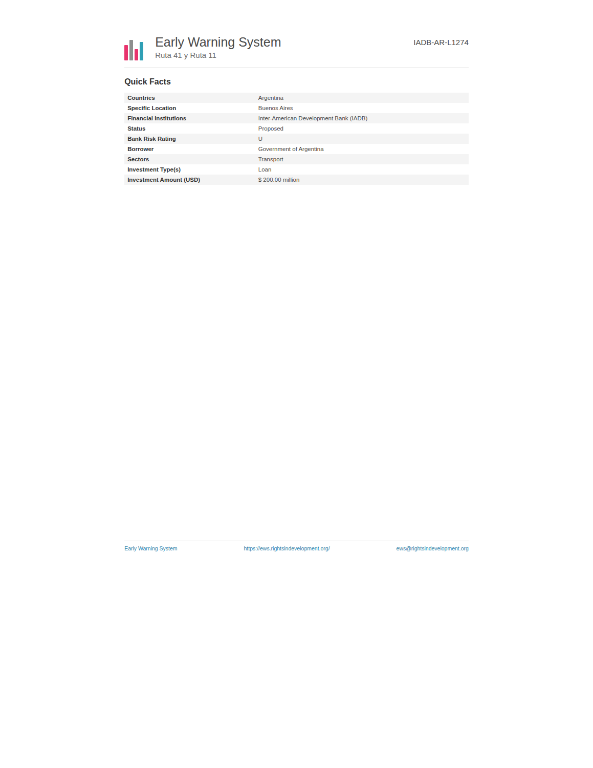Early Warning System
Ruta 41 y Ruta 11
IADB-AR-L1274
Quick Facts
| Countries | Argentina |
| Specific Location | Buenos Aires |
| Financial Institutions | Inter-American Development Bank (IADB) |
| Status | Proposed |
| Bank Risk Rating | U |
| Borrower | Government of Argentina |
| Sectors | Transport |
| Investment Type(s) | Loan |
| Investment Amount (USD) | $ 200.00 million |
Early Warning System
https://ews.rightsindevelopment.org/
ews@rightsindevelopment.org